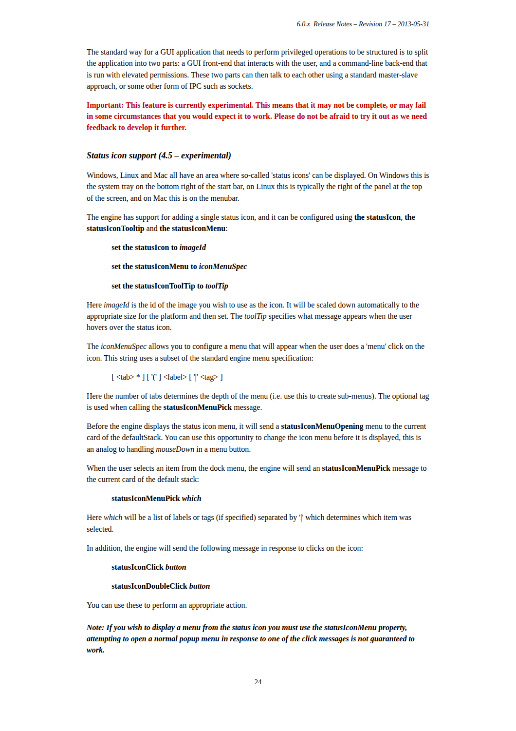6.0.x Release Notes – Revision 17 – 2013-05-31
The standard way for a GUI application that needs to perform privileged operations to be structured is to split the application into two parts: a GUI front-end that interacts with the user, and a command-line back-end that is run with elevated permissions. These two parts can then talk to each other using a standard master-slave approach, or some other form of IPC such as sockets.
Important: This feature is currently experimental. This means that it may not be complete, or may fail in some circumstances that you would expect it to work. Please do not be afraid to try it out as we need feedback to develop it further.
Status icon support (4.5 – experimental)
Windows, Linux and Mac all have an area where so-called 'status icons' can be displayed. On Windows this is the system tray on the bottom right of the start bar, on Linux this is typically the right of the panel at the top of the screen, and on Mac this is on the menubar.
The engine has support for adding a single status icon, and it can be configured using the statusIcon, the statusIconTooltip and the statusIconMenu:
set the statusIcon to imageId
set the statusIconMenu to iconMenuSpec
set the statusIconToolTip to toolTip
Here imageId is the id of the image you wish to use as the icon. It will be scaled down automatically to the appropriate size for the platform and then set. The toolTip specifies what message appears when the user hovers over the status icon.
The iconMenuSpec allows you to configure a menu that will appear when the user does a 'menu' click on the icon. This string uses a subset of the standard engine menu specification:
[ <tab> * ] [ '(' ] <label> [ '|' <tag> ]
Here the number of tabs determines the depth of the menu (i.e. use this to create sub-menus). The optional tag is used when calling the statusIconMenuPick message.
Before the engine displays the status icon menu, it will send a statusIconMenuOpening menu to the current card of the defaultStack. You can use this opportunity to change the icon menu before it is displayed, this is an analog to handling mouseDown in a menu button.
When the user selects an item from the dock menu, the engine will send an statusIconMenuPick message to the current card of the default stack:
statusIconMenuPick which
Here which will be a list of labels or tags (if specified) separated by '|' which determines which item was selected.
In addition, the engine will send the following message in response to clicks on the icon:
statusIconClick button
statusIconDoubleClick button
You can use these to perform an appropriate action.
Note: If you wish to display a menu from the status icon you must use the statusIconMenu property, attempting to open a normal popup menu in response to one of the click messages is not guaranteed to work.
24